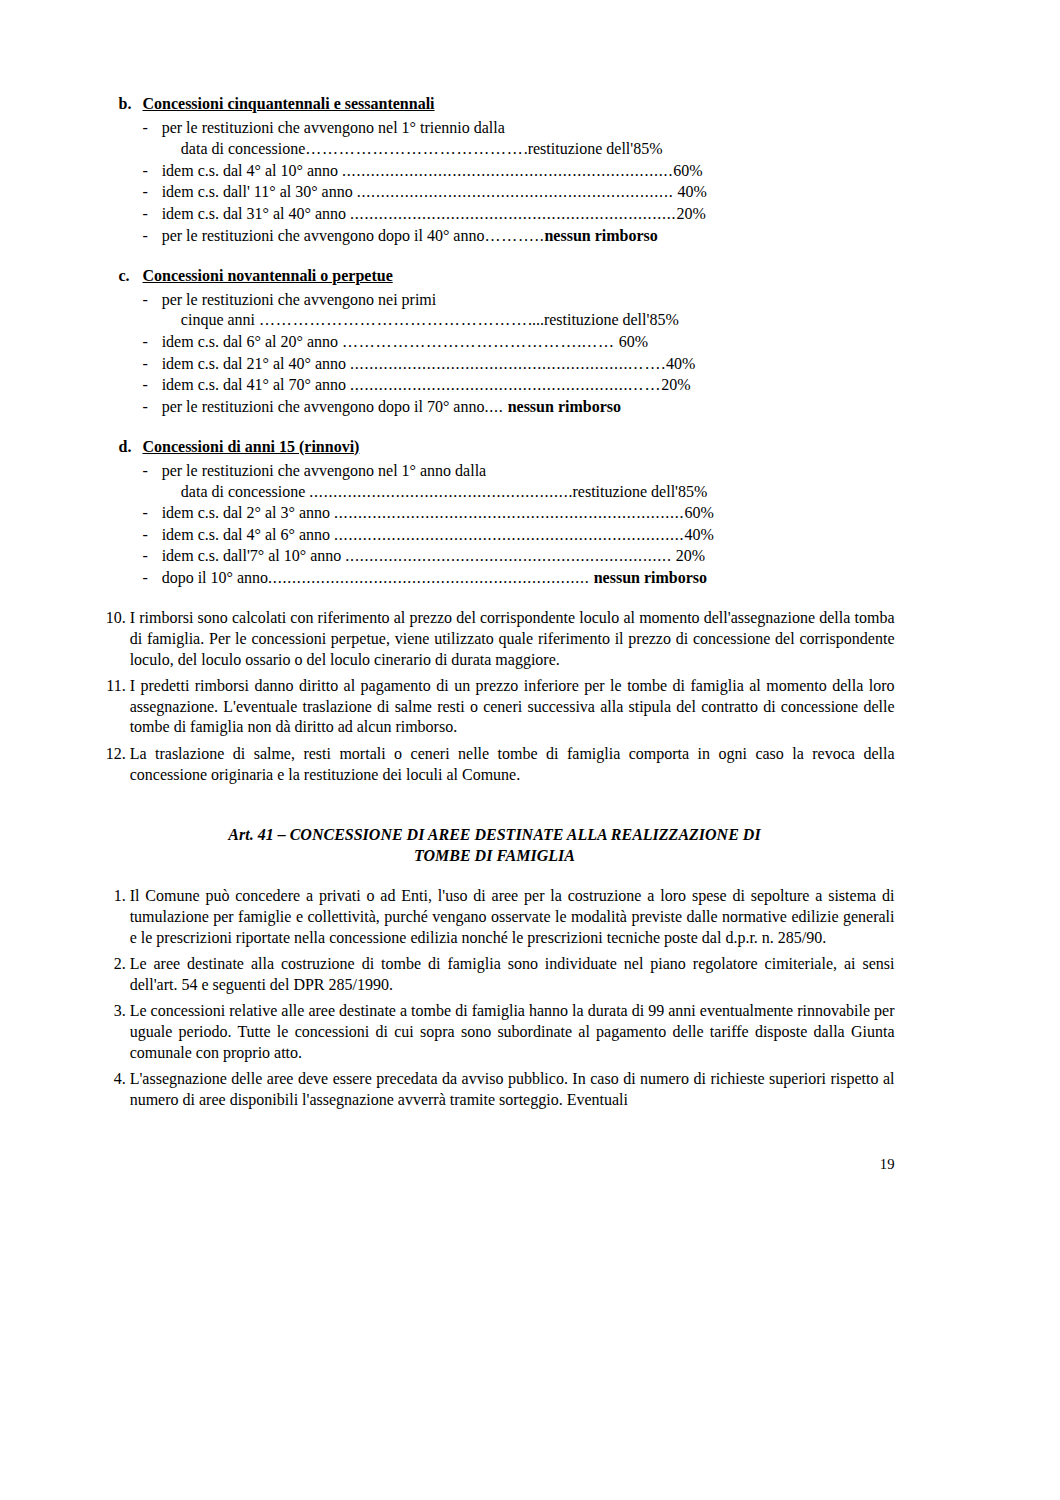b. Concessioni cinquantennali e sessantennali
per le restituzioni che avvengono nel 1° triennio dalla
data di concessione………………………………….restituzione dell'85%
idem c.s. dal 4° al 10° anno ..................................................................... 60%
idem c.s. dall' 11° al 30° anno .................................................................. 40%
idem c.s. dal 31° al 40° anno .................................................................... 20%
per le restituzioni che avvengono dopo il 40° anno……….. nessun rimborso
c. Concessioni novantennali o perpetue
per le restituzioni che avvengono nei primi
cinque anni …………………………………………....restituzione dell'85%
idem c.s. dal 6° al 20° anno …………………………………….…… 60%
idem c.s. dal 21° al 40° anno ..........................................................……. 40%
idem c.s. dal 41° al 70° anno ..........................................................……20%
per le restituzioni che avvengono dopo il 70° anno.... nessun rimborso
d. Concessioni di anni 15 (rinnovi)
per le restituzioni che avvengono nel 1° anno dalla
data di concessione .......................................................restituzione dell'85%
idem c.s. dal 2° al 3° anno ......................................................................... 60%
idem c.s. dal 4° al 6° anno ......................................................................... 40%
idem c.s. dall'7° al 10° anno .................................................................... 20%
dopo il 10° anno................................................................... nessun rimborso
I rimborsi sono calcolati con riferimento al prezzo del corrispondente loculo al momento dell'assegnazione della tomba di famiglia. Per le concessioni perpetue, viene utilizzato quale riferimento il prezzo di concessione del corrispondente loculo, del loculo ossario o del loculo cinerario di durata maggiore.
I predetti rimborsi danno diritto al pagamento di un prezzo inferiore per le tombe di famiglia al momento della loro assegnazione. L'eventuale traslazione di salme resti o ceneri successiva alla stipula del contratto di concessione delle tombe di famiglia non dà diritto ad alcun rimborso.
La traslazione di salme, resti mortali o ceneri nelle tombe di famiglia comporta in ogni caso la revoca della concessione originaria e la restituzione dei loculi al Comune.
Art. 41 – CONCESSIONE DI AREE DESTINATE ALLA REALIZZAZIONE DI
TOMBE DI FAMIGLIA
Il Comune può concedere a privati o ad Enti, l'uso di aree per la costruzione a loro spese di sepolture a sistema di tumulazione per famiglie e collettività, purché vengano osservate le modalità previste dalle normative edilizie generali e le prescrizioni riportate nella concessione edilizia nonché le prescrizioni tecniche poste dal d.p.r. n. 285/90.
Le aree destinate alla costruzione di tombe di famiglia sono individuate nel piano regolatore cimiteriale, ai sensi dell'art. 54 e seguenti del DPR 285/1990.
Le concessioni relative alle aree destinate a tombe di famiglia hanno la durata di 99 anni eventualmente rinnovabile per uguale periodo. Tutte le concessioni di cui sopra sono subordinate al pagamento delle tariffe disposte dalla Giunta comunale con proprio atto.
L'assegnazione delle aree deve essere precedata da avviso pubblico. In caso di numero di richieste superiori rispetto al numero di aree disponibili l'assegnazione avverrà tramite sorteggio. Eventuali
19